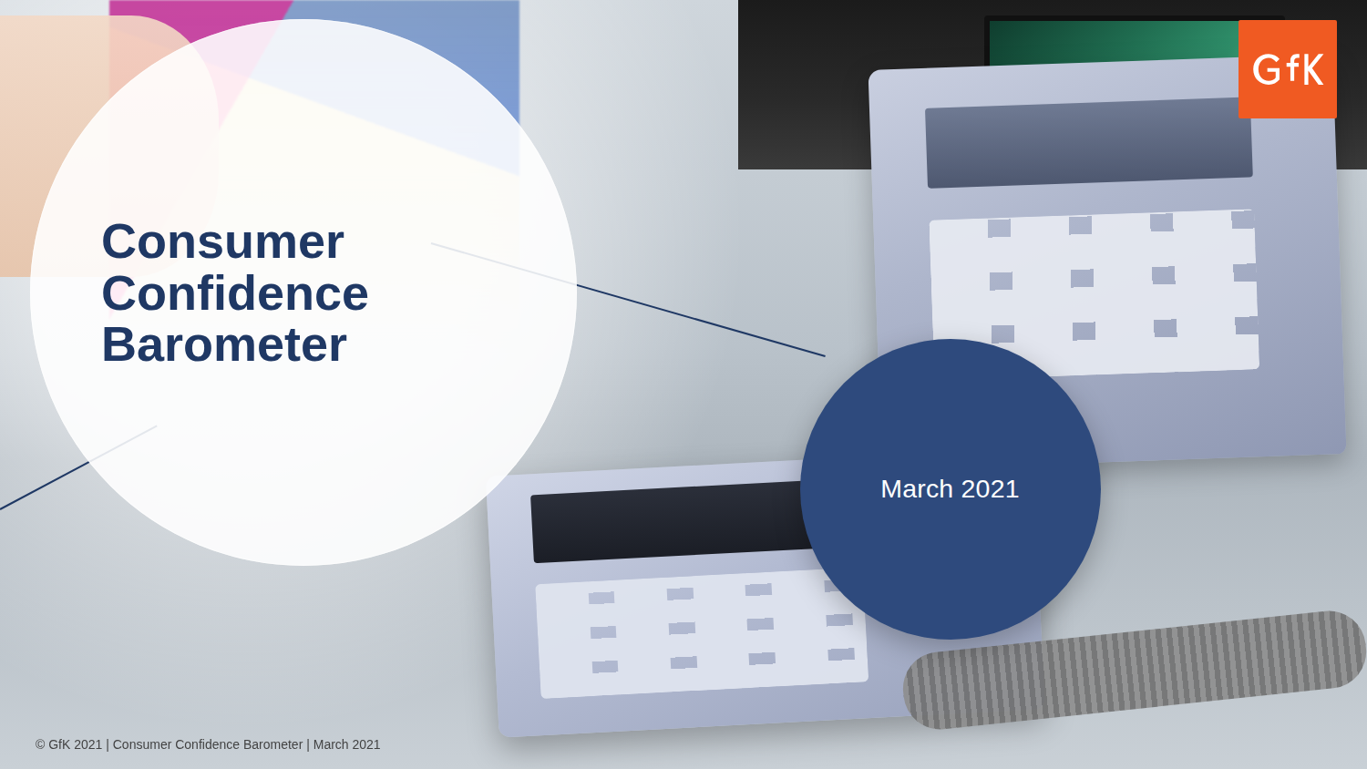Consumer
Confidence
Barometer
March 2021
© GfK 2021 | Consumer Confidence Barometer | March 2021